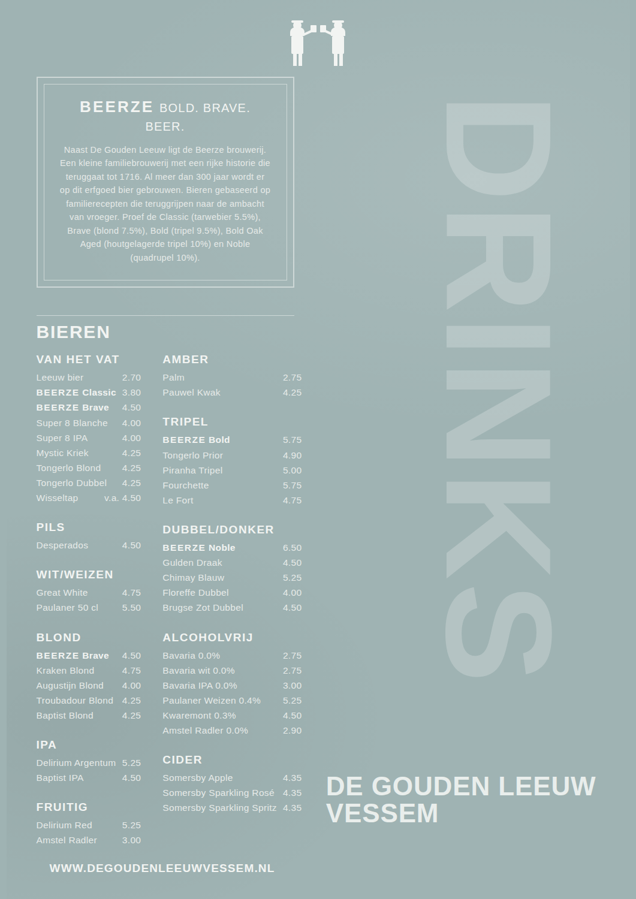DRINKS
BEERZE BOLD. BRAVE. BEER.
Naast De Gouden Leeuw ligt de Beerze brouwerij. Een kleine familiebrouwerij met een rijke historie die teruggaat tot 1716. Al meer dan 300 jaar wordt er op dit erfgoed bier gebrouwen. Bieren gebaseerd op familierecepten die teruggrijpen naar de ambacht van vroeger. Proef de Classic (tarwebier 5.5%), Brave (blond 7.5%), Bold (tripel 9.5%), Bold Oak Aged (houtgelagerde tripel 10%) en Noble (quadrupel 10%).
BIEREN
VAN HET VAT
Leeuw bier 2.70
BEERZE Classic 3.80
BEERZE Brave 4.50
Super 8 Blanche 4.00
Super 8 IPA 4.00
Mystic Kriek 4.25
Tongerlo Blond 4.25
Tongerlo Dubbel 4.25
Wisseltap v.a. 4.50
PILS
Desperados 4.50
WIT/WEIZEN
Great White 4.75
Paulaner 50 cl 5.50
BLOND
BEERZE Brave 4.50
Kraken Blond 4.75
Augustijn Blond 4.00
Troubadour Blond 4.25
Baptist Blond 4.25
IPA
Delirium Argentum 5.25
Baptist IPA 4.50
FRUITIG
Delirium Red 5.25
Amstel Radler 3.00
AMBER
Palm 2.75
Pauwel Kwak 4.25
TRIPEL
BEERZE Bold 5.75
Tongerlo Prior 4.90
Piranha Tripel 5.00
Fourchette 5.75
Le Fort 4.75
DUBBEL/DONKER
BEERZE Noble 6.50
Gulden Draak 4.50
Chimay Blauw 5.25
Floreffe Dubbel 4.00
Brugse Zot Dubbel 4.50
ALCOHOLVRIJ
Bavaria 0.0% 2.75
Bavaria wit 0.0% 2.75
Bavaria IPA 0.0% 3.00
Paulaner Weizen 0.4% 5.25
Kwaremont 0.3% 4.50
Amstel Radler 0.0% 2.90
CIDER
Somersby Apple 4.35
Somersby Sparkling Rosé 4.35
Somersby Sparkling Spritz 4.35
DE GOUDEN LEEUW
VESSEM
WWW.DEGOUDENLEEUWVESSEM.NL